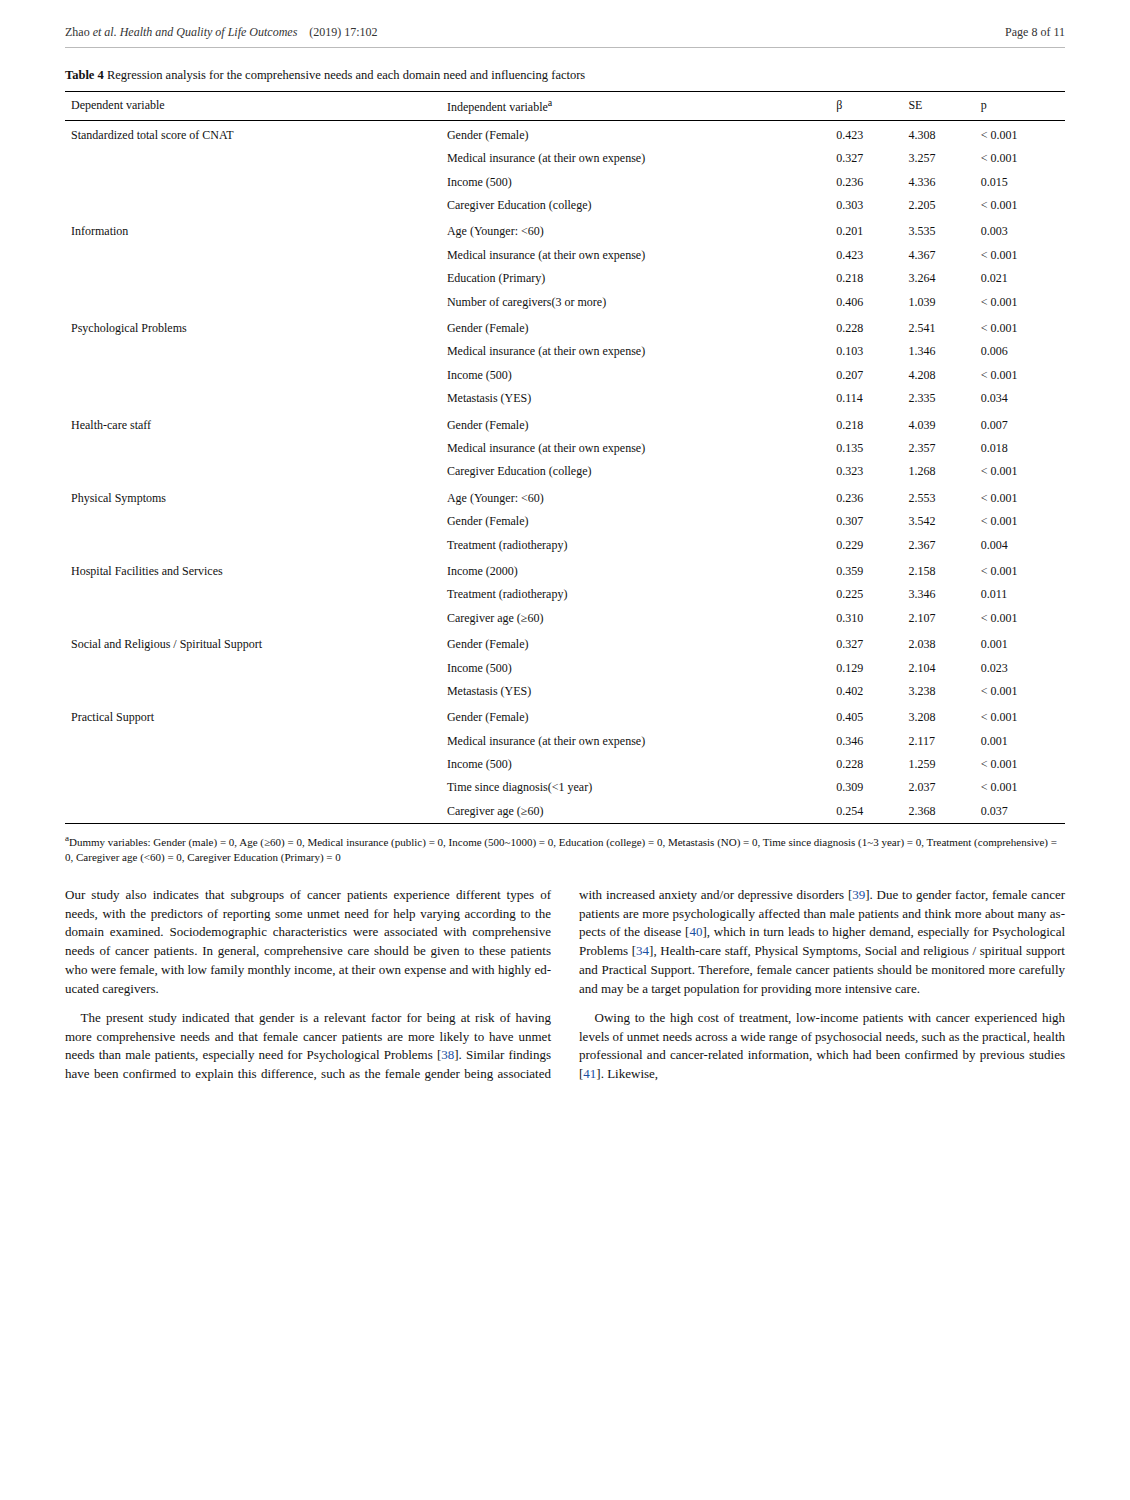Zhao et al. Health and Quality of Life Outcomes (2019) 17:102
Page 8 of 11
Table 4 Regression analysis for the comprehensive needs and each domain need and influencing factors
| Dependent variable | Independent variable a | β | SE | p |
| --- | --- | --- | --- | --- |
| Standardized total score of CNAT | Gender (Female) | 0.423 | 4.308 | < 0.001 |
| | Medical insurance (at their own expense) | 0.327 | 3.257 | < 0.001 |
| | Income (500) | 0.236 | 4.336 | 0.015 |
| | Caregiver Education (college) | 0.303 | 2.205 | < 0.001 |
| Information | Age (Younger: <60) | 0.201 | 3.535 | 0.003 |
| | Medical insurance (at their own expense) | 0.423 | 4.367 | < 0.001 |
| | Education (Primary) | 0.218 | 3.264 | 0.021 |
| | Number of caregivers(3 or more) | 0.406 | 1.039 | < 0.001 |
| Psychological Problems | Gender (Female) | 0.228 | 2.541 | < 0.001 |
| | Medical insurance (at their own expense) | 0.103 | 1.346 | 0.006 |
| | Income (500) | 0.207 | 4.208 | < 0.001 |
| | Metastasis (YES) | 0.114 | 2.335 | 0.034 |
| Health-care staff | Gender (Female) | 0.218 | 4.039 | 0.007 |
| | Medical insurance (at their own expense) | 0.135 | 2.357 | 0.018 |
| | Caregiver Education (college) | 0.323 | 1.268 | < 0.001 |
| Physical Symptoms | Age (Younger: <60) | 0.236 | 2.553 | < 0.001 |
| | Gender (Female) | 0.307 | 3.542 | < 0.001 |
| | Treatment (radiotherapy) | 0.229 | 2.367 | 0.004 |
| Hospital Facilities and Services | Income (2000) | 0.359 | 2.158 | < 0.001 |
| | Treatment (radiotherapy) | 0.225 | 3.346 | 0.011 |
| | Caregiver age (≥60) | 0.310 | 2.107 | < 0.001 |
| Social and Religious / Spiritual Support | Gender (Female) | 0.327 | 2.038 | 0.001 |
| | Income (500) | 0.129 | 2.104 | 0.023 |
| | Metastasis (YES) | 0.402 | 3.238 | < 0.001 |
| Practical Support | Gender (Female) | 0.405 | 3.208 | < 0.001 |
| | Medical insurance (at their own expense) | 0.346 | 2.117 | 0.001 |
| | Income (500) | 0.228 | 1.259 | < 0.001 |
| | Time since diagnosis(<1 year) | 0.309 | 2.037 | < 0.001 |
| | Caregiver age (≥60) | 0.254 | 2.368 | 0.037 |
aDummy variables: Gender (male) = 0, Age (≥60) = 0, Medical insurance (public) = 0, Income (500~1000) = 0, Education (college) = 0, Metastasis (NO) = 0, Time since diagnosis (1~3 year) = 0, Treatment (comprehensive) = 0, Caregiver age (<60) = 0, Caregiver Education (Primary) = 0
Our study also indicates that subgroups of cancer patients experience different types of needs, with the predictors of reporting some unmet need for help varying according to the domain examined. Sociodemographic characteristics were associated with comprehensive needs of cancer patients. In general, comprehensive care should be given to these patients who were female, with low family monthly income, at their own expense and with highly educated caregivers.
The present study indicated that gender is a relevant factor for being at risk of having more comprehensive needs and that female cancer patients are more likely to have unmet needs than male patients, especially need for Psychological Problems [38]. Similar findings have been confirmed to explain this difference, such as the female gender being associated with increased anxiety and/or depressive disorders [39]. Due to gender factor, female cancer patients are more psychologically affected than male patients and think more about many aspects of the disease [40], which in turn leads to higher demand, especially for Psychological Problems [34], Health-care staff, Physical Symptoms, Social and religious / spiritual support and Practical Support. Therefore, female cancer patients should be monitored more carefully and may be a target population for providing more intensive care.
Owing to the high cost of treatment, low-income patients with cancer experienced high levels of unmet needs across a wide range of psychosocial needs, such as the practical, health professional and cancer-related information, which had been confirmed by previous studies [41]. Likewise,